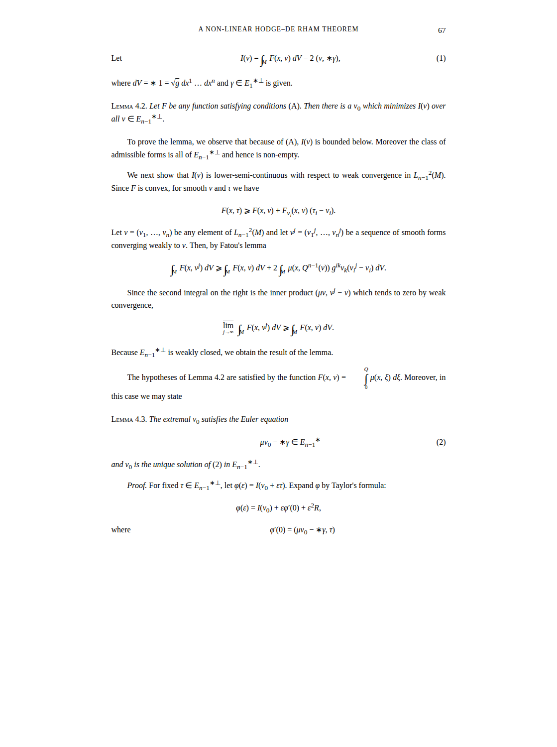A non-linear Hodge–de Rham theorem 67
Let I(ν) = ∫M F(x, ν) dV − 2 (ν, ∗γ), (1)
where dV = ∗ 1 = √g dx1 … dxn and γ ∈ E1∗⊥ is given.
Lemma 4.2. Let F be any function satisfying conditions (A). Then there is a ν0 which minimizes I(ν) over all ν ∈ En−1∗⊥.
To prove the lemma, we observe that because of (A), I(ν) is bounded below. Moreover the class of admissible forms is all of En−1∗⊥ and hence is non-empty.
We next show that I(ν) is lower-semi-continuous with respect to weak convergence in Ln−12(M). Since F is convex, for smooth ν and τ we have
F(x, τ) ⩾ F(x, ν) + Fνi(x, ν) (τi − νi).
Let ν = (ν1, …, νn) be any element of Ln−12(M) and let νj = (ν1j, …, νnj) be a sequence of smooth forms converging weakly to ν. Then, by Fatou's lemma
∫M F(x, νj) dV ⩾ ∫M F(x, ν) dV + 2 ∫M μ(x, Qn−1(ν)) gikνk(νij − νi) dV.
Since the second integral on the right is the inner product (μν, νj − ν) which tends to zero by weak convergence,
lim j→∞ ∫M F(x, νj) dV ⩾ ∫M F(x, ν) dV.
Because En−1∗⊥ is weakly closed, we obtain the result of the lemma.
The hypotheses of Lemma 4.2 are satisfied by the function F(x, ν) = Q∫0 μ(x, ξ) dξ. Moreover, in this case we may state
Lemma 4.3. The extremal ν0 satisfies the Euler equation
μν0 − ∗γ ∈ En−1∗ (2)
and ν0 is the unique solution of (2) in En−1∗⊥.
Proof. For fixed τ ∈ En−1∗⊥, let φ(ε) = I(ν0 + ετ). Expand φ by Taylor's formula:
φ(ε) = I(ν0) + εφ′(0) + ε2R,
where φ′(0) = (μν0 − ∗γ, τ)